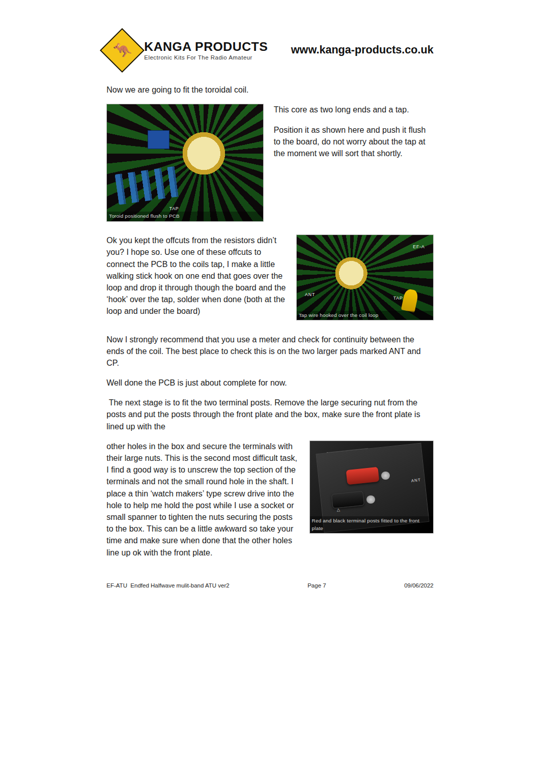🦘
KANGA PRODUCTS
Electronic Kits For The Radio Amateur
www.kanga-products.co.uk
Now we are going to fit the toroidal coil.
TAP
This core as two long ends and a tap.
Position it as shown here and push it flush to the board, do not worry about the tap at the moment we will sort that shortly.
Ok you kept the offcuts from the resistors didn’t you? I hope so. Use one of these offcuts to connect the PCB to the coils tap, I make a little walking stick hook on one end that goes over the loop and drop it through though the board and the ‘hook’ over the tap, solder when done (both at the loop and under the board)
ANT
TAP
EF-A
Now I strongly recommend that you use a meter and check for continuity between the ends of the coil. The best place to check this is on the two larger pads marked ANT and CP.
Well done the PCB is just about complete for now.
The next stage is to fit the two terminal posts. Remove the large securing nut from the posts and put the posts through the front plate and the box, make sure the front plate is lined up with the
other holes in the box and secure the terminals with their large nuts. This is the second most difficult task, I find a good way is to unscrew the top section of the terminals and not the small round hole in the shaft. I place a thin ‘watch makers’ type screw drive into the hole to help me hold the post while I use a socket or small spanner to tighten the nuts securing the posts to the box. This can be a little awkward so take your time and make sure when done that the other holes line up ok with the front plate.
ANT
△
EF-ATU Endfed Halfwave mulit-band ATU ver2
Page 7
09/06/2022